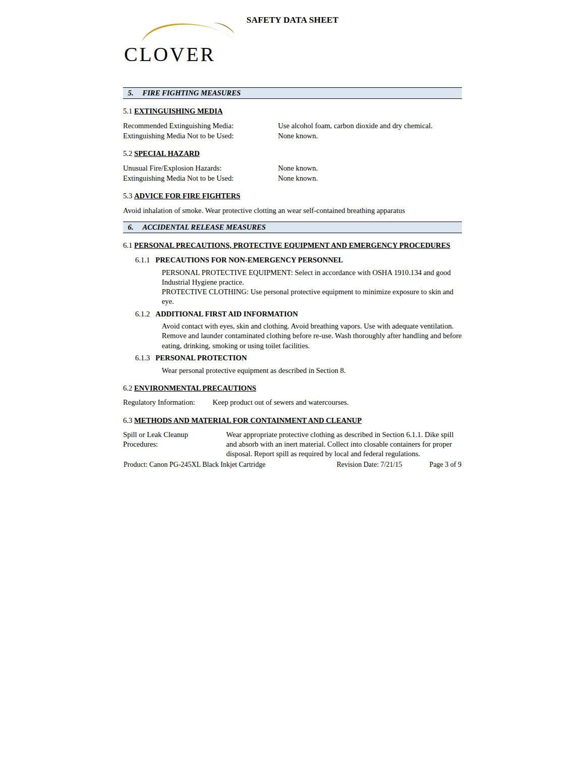CLOVER
SAFETY DATA SHEET
5. FIRE FIGHTING MEASURES
5.1 EXTINGUISHING MEDIA
| Recommended Extinguishing Media: | Use alcohol foam, carbon dioxide and dry chemical. |
| Extinguishing Media Not to be Used: | None known. |
5.2 SPECIAL HAZARD
| Unusual Fire/Explosion Hazards: | None known. |
| Extinguishing Media Not to be Used: | None known. |
5.3 ADVICE FOR FIRE FIGHTERS
Avoid inhalation of smoke. Wear protective clotting an wear self-contained breathing apparatus
6. ACCIDENTAL RELEASE MEASURES
6.1 PERSONAL PRECAUTIONS, PROTECTIVE EQUIPMENT AND EMERGENCY PROCEDURES
6.1.1 PRECAUTIONS FOR NON-EMERGENCY PERSONNEL
PERSONAL PROTECTIVE EQUIPMENT: Select in accordance with OSHA 1910.134 and good Industrial Hygiene practice.
PROTECTIVE CLOTHING: Use personal protective equipment to minimize exposure to skin and eye.
6.1.2 ADDITIONAL FIRST AID INFORMATION
Avoid contact with eyes, skin and clothing. Avoid breathing vapors. Use with adequate ventilation. Remove and launder contaminated clothing before re-use. Wash thoroughly after handling and before eating, drinking, smoking or using toilet facilities.
6.1.3 PERSONAL PROTECTION
Wear personal protective equipment as described in Section 8.
6.2 ENVIRONMENTAL PRECAUTIONS
| Regulatory Information: | Keep product out of sewers and watercourses. |
6.3 METHODS AND MATERIAL FOR CONTAINMENT AND CLEANUP
| Spill or Leak Cleanup Procedures: | Wear appropriate protective clothing as described in Section 6.1.1. Dike spill and absorb with an inert material. Collect into closable containers for proper disposal. Report spill as required by local and federal regulations. |
| Product: Canon PG-245XL Black Inkjet Cartridge | Revision Date: 7/21/15 | Page 3 of 9 |